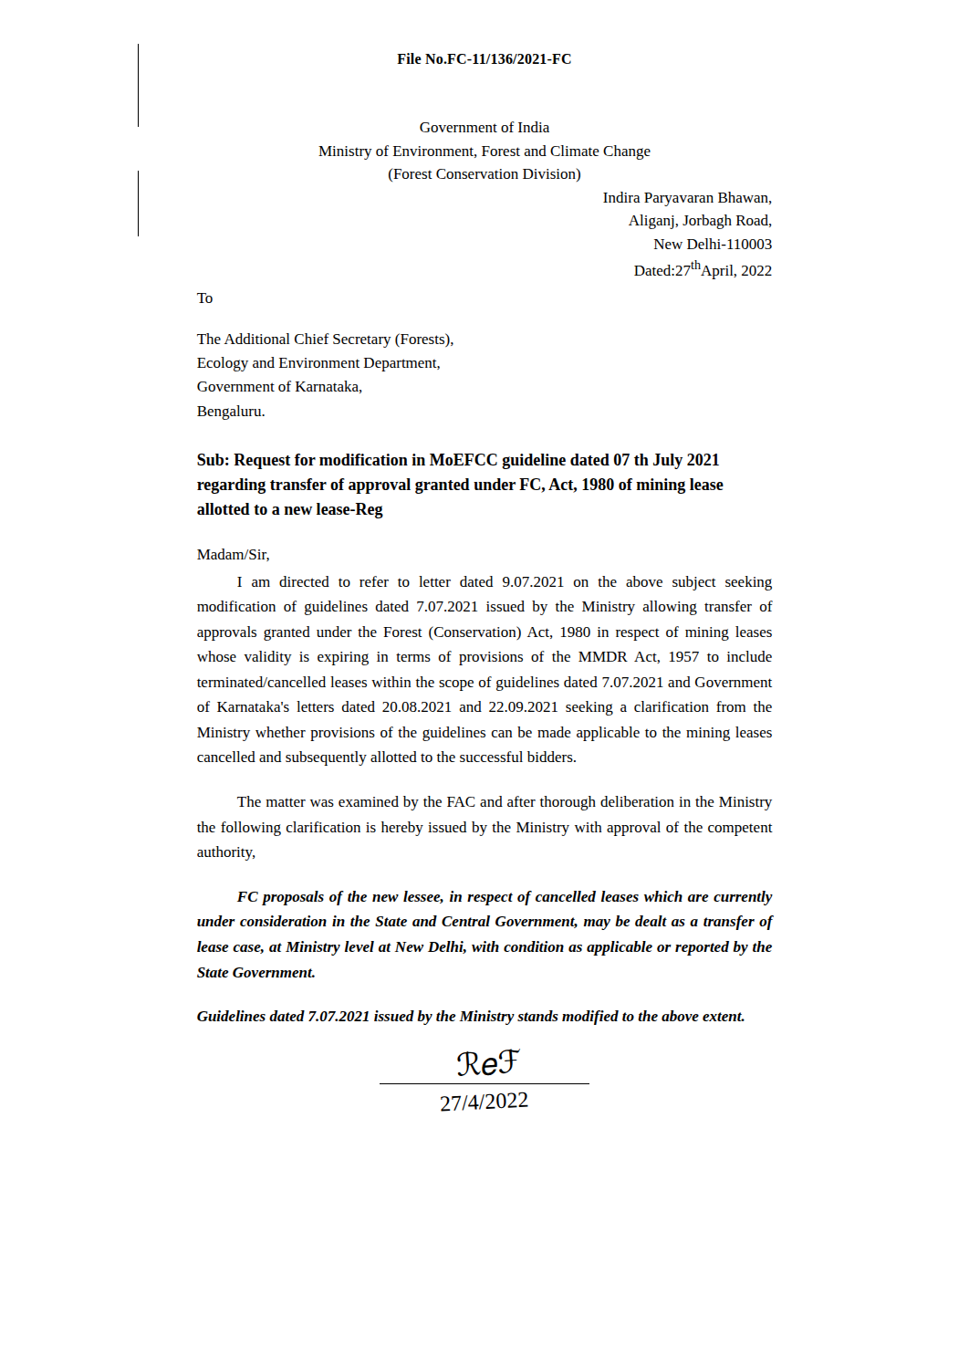File No.FC-11/136/2021-FC
Government of India Ministry of Environment, Forest and Climate Change (Forest Conservation Division)
Indira Paryavaran Bhawan, Aliganj, Jorbagh Road, New Delhi-110003 Dated:27thApril, 2022
To
The Additional Chief Secretary (Forests), Ecology and Environment Department, Government of Karnataka, Bengaluru.
Sub: Request for modification in MoEFCC guideline dated 07 th July 2021 regarding transfer of approval granted under FC, Act, 1980 of mining lease allotted to a new lease-Reg
Madam/Sir,
I am directed to refer to letter dated 9.07.2021 on the above subject seeking modification of guidelines dated 7.07.2021 issued by the Ministry allowing transfer of approvals granted under the Forest (Conservation) Act, 1980 in respect of mining leases whose validity is expiring in terms of provisions of the MMDR Act, 1957 to include terminated/cancelled leases within the scope of guidelines dated 7.07.2021 and Government of Karnataka's letters dated 20.08.2021 and 22.09.2021 seeking a clarification from the Ministry whether provisions of the guidelines can be made applicable to the mining leases cancelled and subsequently allotted to the successful bidders.
The matter was examined by the FAC and after thorough deliberation in the Ministry the following clarification is hereby issued by the Ministry with approval of the competent authority,
FC proposals of the new lessee, in respect of cancelled leases which are currently under consideration in the State and Central Government, may be dealt as a transfer of lease case, at Ministry level at New Delhi, with condition as applicable or reported by the State Government.
Guidelines dated 7.07.2021 issued by the Ministry stands modified to the above extent.
ℛ𝑒ℱ
27/4/2022